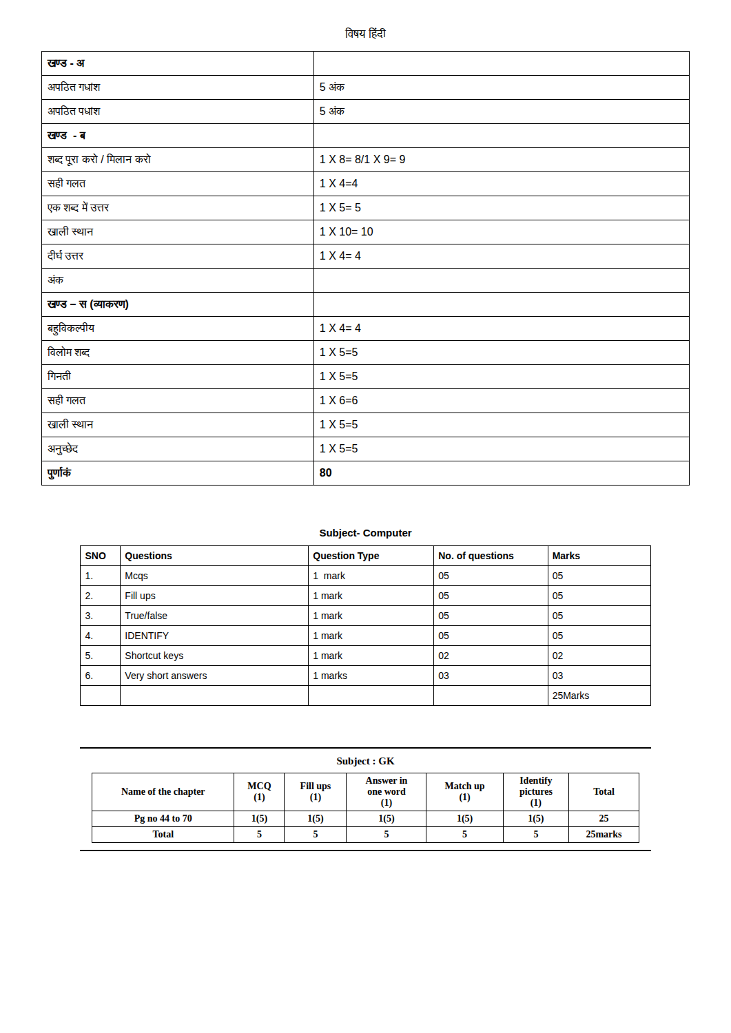विषय हिंदी
| खण्ड - अ | |
| अपठित गधांश | 5 अंक |
| अपठित पधांश | 5 अंक |
| खण्ड - ब | |
| शब्द पूरा करो / मिलान करो | 1 X 8= 8/1 X 9= 9 |
| सही गलत | 1 X 4=4 |
| एक शब्द में उत्तर | 1 X 5= 5 |
| खाली स्थान | 1 X 10= 10 |
| दीर्घ उत्तर | 1 X 4= 4 |
| अंक | |
| खण्ड – स (व्याकरण) | |
| बहुविकल्पीय | 1 X 4= 4 |
| विलोम शब्द | 1 X 5=5 |
| गिनती | 1 X 5=5 |
| सही गलत | 1 X 6=6 |
| खाली स्थान | 1 X 5=5 |
| अनुच्छेद | 1 X 5=5 |
| पुर्णाकं | 80 |
Subject- Computer
| SNO | Questions | Question Type | No. of questions | Marks |
| --- | --- | --- | --- | --- |
| 1. | Mcqs | 1 mark | 05 | 05 |
| 2. | Fill ups | 1 mark | 05 | 05 |
| 3. | True/false | 1 mark | 05 | 05 |
| 4. | IDENTIFY | 1 mark | 05 | 05 |
| 5. | Shortcut keys | 1 mark | 02 | 02 |
| 6. | Very short answers | 1 marks | 03 | 03 |
| | | | | 25Marks |
Subject : GK
| Name of the chapter | MCQ (1) | Fill ups (1) | Answer in one word (1) | Match up (1) | Identify pictures (1) | Total |
| --- | --- | --- | --- | --- | --- | --- |
| Pg no 44 to 70 | 1(5) | 1(5) | 1(5) | 1(5) | 1(5) | 25 |
| Total | 5 | 5 | 5 | 5 | 5 | 25marks |